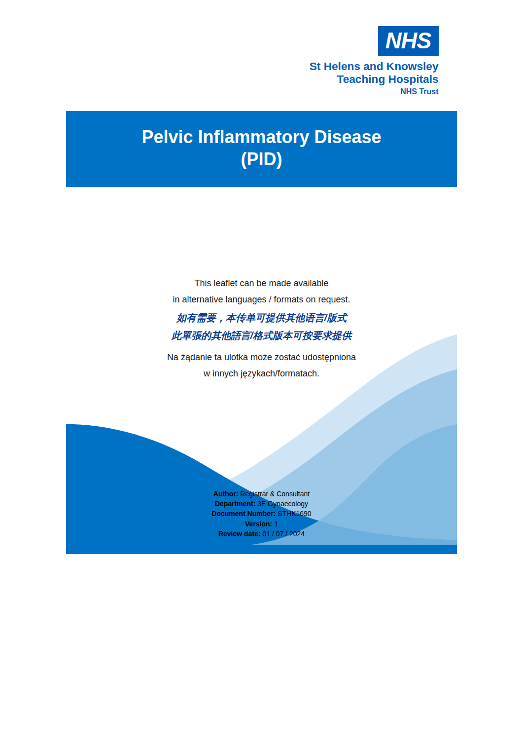NHS
St Helens and Knowsley
Teaching Hospitals
NHS Trust
Pelvic Inflammatory Disease
(PID)
This leaflet can be made available
in alternative languages / formats on request.
如有需要，本传单可提供其他语言/版式
此單張的其他語言/格式版本可按要求提供
Na żądanie ta ulotka może zostać udostępniona
w innych językach/formatach.
Author: Registrar & Consultant
Department: 3E Gynaecology
Document Number: STHK1690
Version: 1
Review date: 01 / 07 / 2024